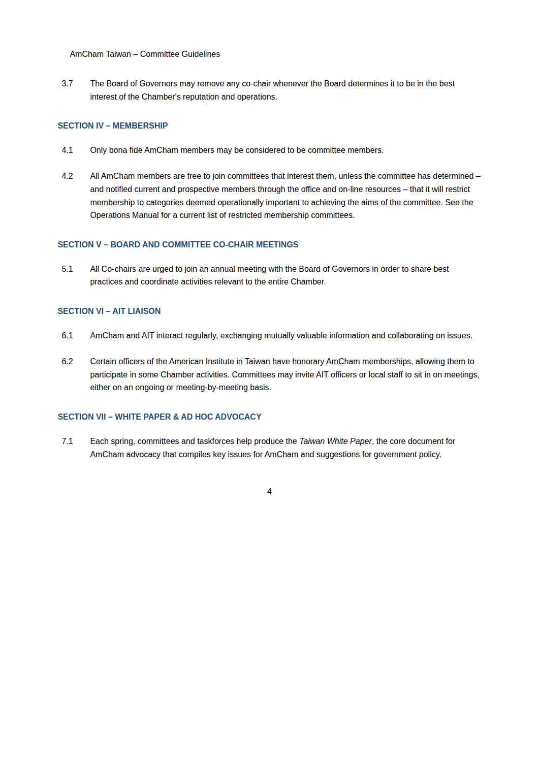AmCham Taiwan – Committee Guidelines
3.7
The Board of Governors may remove any co-chair whenever the Board determines it to be in the best interest of the Chamber's reputation and operations.
SECTION IV – MEMBERSHIP
4.1
Only bona fide AmCham members may be considered to be committee members.
4.2
All AmCham members are free to join committees that interest them, unless the committee has determined – and notified current and prospective members through the office and on-line resources – that it will restrict membership to categories deemed operationally important to achieving the aims of the committee. See the Operations Manual for a current list of restricted membership committees.
SECTION V – BOARD AND COMMITTEE CO-CHAIR MEETINGS
5.1
All Co-chairs are urged to join an annual meeting with the Board of Governors in order to share best practices and coordinate activities relevant to the entire Chamber.
SECTION VI – AIT LIAISON
6.1
AmCham and AIT interact regularly, exchanging mutually valuable information and collaborating on issues.
6.2
Certain officers of the American Institute in Taiwan have honorary AmCham memberships, allowing them to participate in some Chamber activities. Committees may invite AIT officers or local staff to sit in on meetings, either on an ongoing or meeting-by-meeting basis.
SECTION VII – WHITE PAPER & AD HOC ADVOCACY
7.1
Each spring, committees and taskforces help produce the Taiwan White Paper, the core document for AmCham advocacy that compiles key issues for AmCham and suggestions for government policy.
4